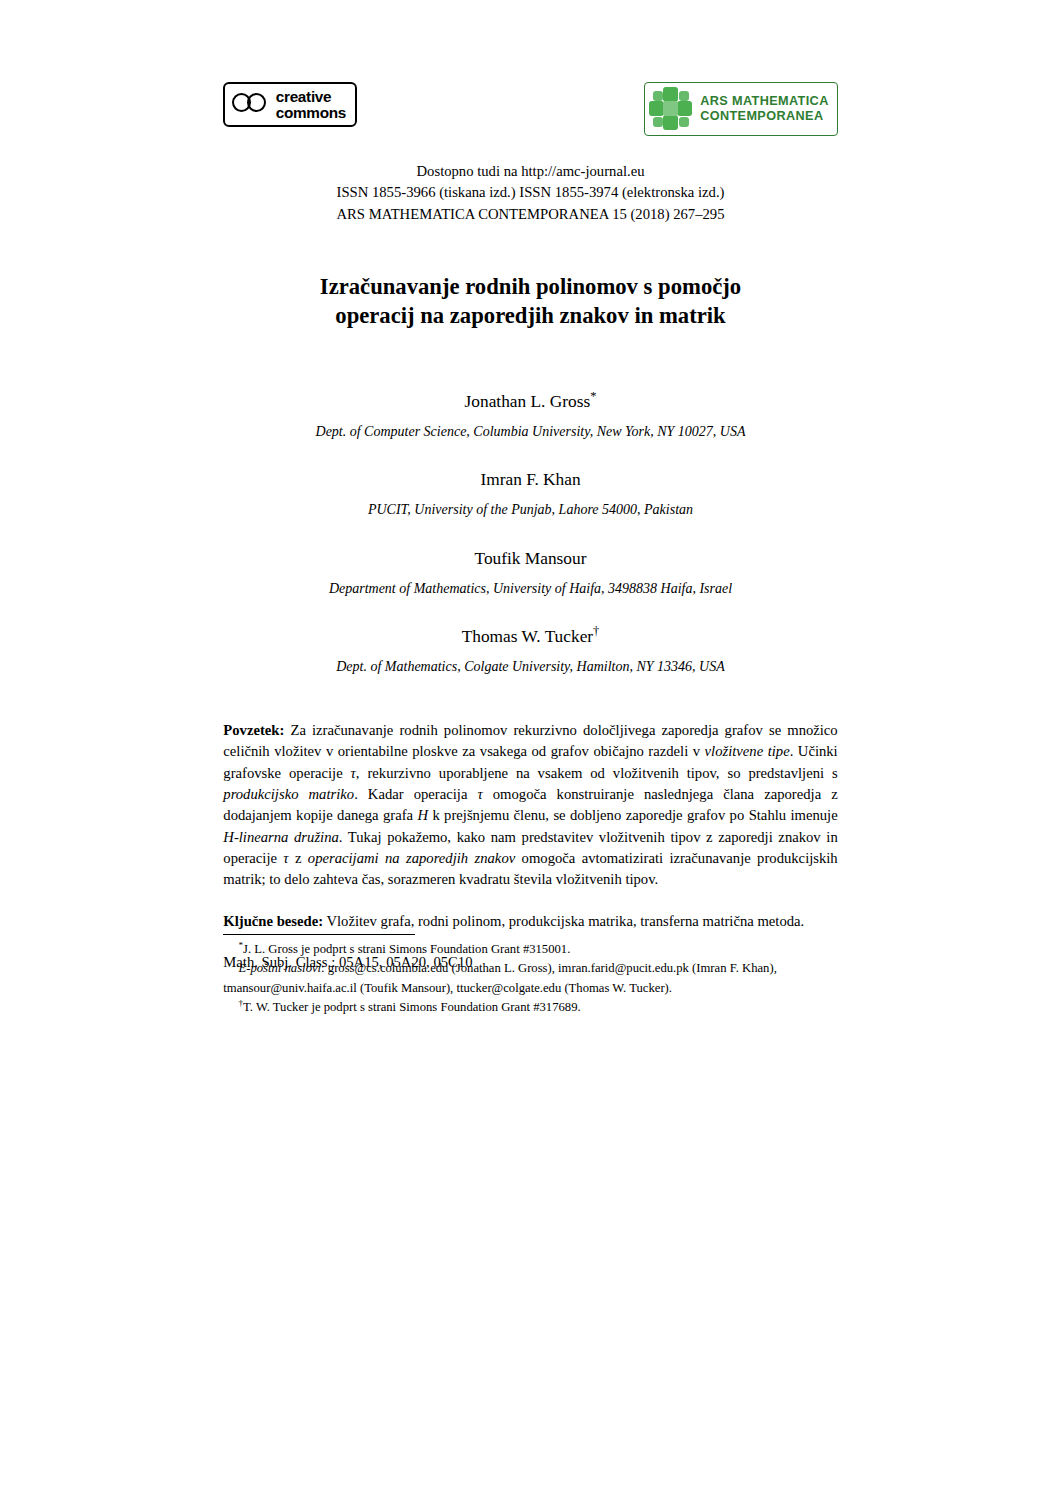creative
commons
ARS MATHEMATICA
CONTEMPORANEA
Dostopno tudi na http://amc-journal.eu
ISSN 1855-3966 (tiskana izd.) ISSN 1855-3974 (elektronska izd.)
ARS MATHEMATICA CONTEMPORANEA 15 (2018) 267–295
Izračunavanje rodnih polinomov s pomočjo
operacij na zaporedjih znakov in matrik
Jonathan L. Gross*
Dept. of Computer Science, Columbia University, New York, NY 10027, USA
Imran F. Khan
PUCIT, University of the Punjab, Lahore 54000, Pakistan
Toufik Mansour
Department of Mathematics, University of Haifa, 3498838 Haifa, Israel
Thomas W. Tucker†
Dept. of Mathematics, Colgate University, Hamilton, NY 13346, USA
Povzetek: Za izračunavanje rodnih polinomov rekurzivno določljivega zaporedja grafov se množico celičnih vložitev v orientabilne ploskve za vsakega od grafov običajno razdeli v vložitvene tipe. Učinki grafovske operacije τ, rekurzivno uporabljene na vsakem od vložitvenih tipov, so predstavljeni s produkcijsko matriko. Kadar operacija τ omogoča konstruiranje naslednjega člana zaporedja z dodajanjem kopije danega grafa H k prejšnjemu členu, se dobljeno zaporedje grafov po Stahlu imenuje H-linearna družina. Tukaj pokažemo, kako nam predstavitev vložitvenih tipov z zaporedji znakov in operacije τ z operacijami na zaporedjih znakov omogoča avtomatizirati izračunavanje produkcijskih matrik; to delo zahteva čas, sorazmeren kvadratu števila vložitvenih tipov.
Ključne besede: Vložitev grafa, rodni polinom, produkcijska matrika, transferna matrična metoda.
Math. Subj. Class.: 05A15, 05A20, 05C10
*J. L. Gross je podprt s strani Simons Foundation Grant #315001.
E-poštni naslovi: gross@cs.columbia.edu (Jonathan L. Gross), imran.farid@pucit.edu.pk (Imran F. Khan),
tmansour@univ.haifa.ac.il (Toufik Mansour), ttucker@colgate.edu (Thomas W. Tucker).
†T. W. Tucker je podprt s strani Simons Foundation Grant #317689.